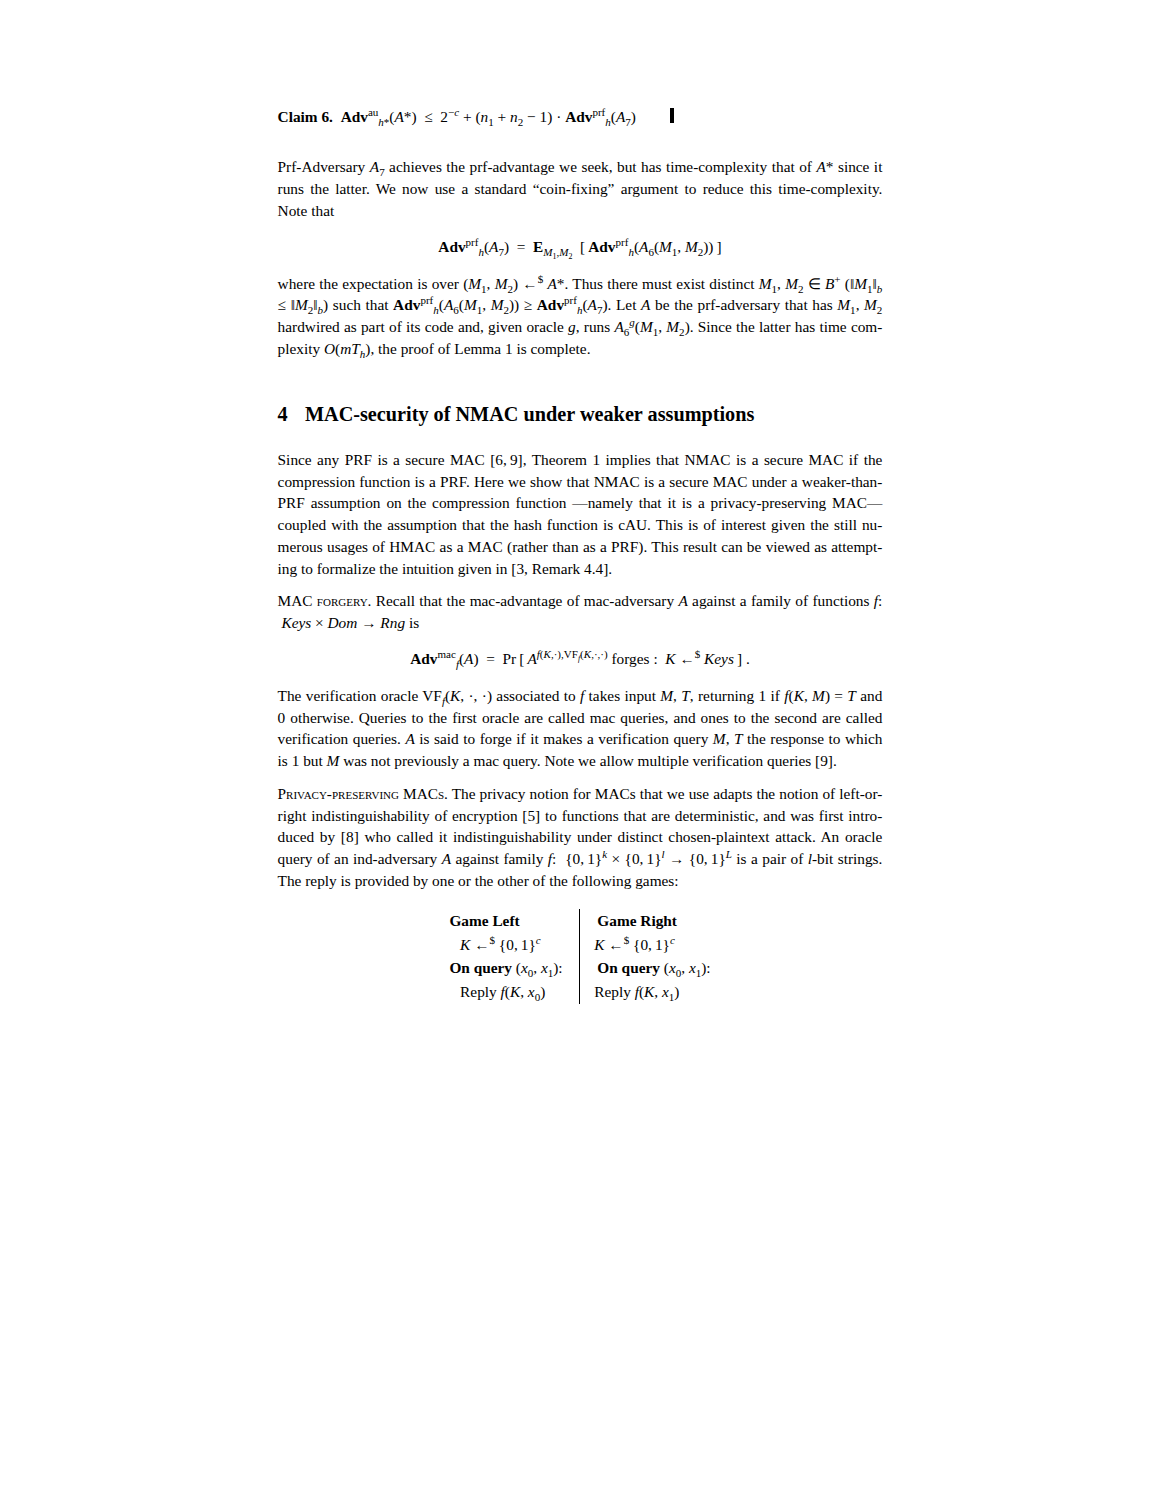Claim 6. Advauh*(A*) ≤ 2−c + (n1 + n2 − 1) · Advprfh(A7)
Prf-Adversary A7 achieves the prf-advantage we seek, but has time-complexity that of A* since it runs the latter. We now use a standard “coin-fixing” argument to reduce this time-complexity. Note that
Advprfh(A7) = EM1,M2 [ Advprfh(A6(M1, M2)) ]
where the expectation is over (M1, M2) ←$ A*. Thus there must exist distinct M1, M2 ∈ B+ (‖M1‖b ≤ ‖M2‖b) such that Advprfh(A6(M1, M2)) ≥ Advprfh(A7). Let A be the prf-adversary that has M1, M2 hardwired as part of its code and, given oracle g, runs A6g(M1, M2). Since the latter has time complexity O(mTh), the proof of Lemma 1 is complete.
4 MAC-security of NMAC under weaker assumptions
Since any PRF is a secure MAC [6, 9], Theorem 1 implies that NMAC is a secure MAC if the compression function is a PRF. Here we show that NMAC is a secure MAC under a weaker-than-PRF assumption on the compression function —namely that it is a privacy-preserving MAC— coupled with the assumption that the hash function is cAU. This is of interest given the still numerous usages of HMAC as a MAC (rather than as a PRF). This result can be viewed as attempting to formalize the intuition given in [3, Remark 4.4].
MAC forgery. Recall that the mac-advantage of mac-adversary A against a family of functions f: Keys × Dom → Rng is
Advmacf(A) = Pr [ Af(K,·),VFf(K,·,·) forges : K ←$ Keys ] .
The verification oracle VFf(K, ·, ·) associated to f takes input M, T, returning 1 if f(K, M) = T and 0 otherwise. Queries to the first oracle are called mac queries, and ones to the second are called verification queries. A is said to forge if it makes a verification query M, T the response to which is 1 but M was not previously a mac query. Note we allow multiple verification queries [9].
Privacy-preserving MACs. The privacy notion for MACs that we use adapts the notion of left-or-right indistinguishability of encryption [5] to functions that are deterministic, and was first introduced by [8] who called it indistinguishability under distinct chosen-plaintext attack. An oracle query of an ind-adversary A against family f: {0, 1}k × {0, 1}l → {0, 1}L is a pair of l-bit strings. The reply is provided by one or the other of the following games:
| Game Left | Game Right |
| K ← $ {0, 1} c | K ← $ {0, 1} c |
| On query ( x 0 , x 1 ): | On query ( x 0 , x 1 ): |
| Reply f ( K , x 0 ) | Reply f ( K , x 1 ) |